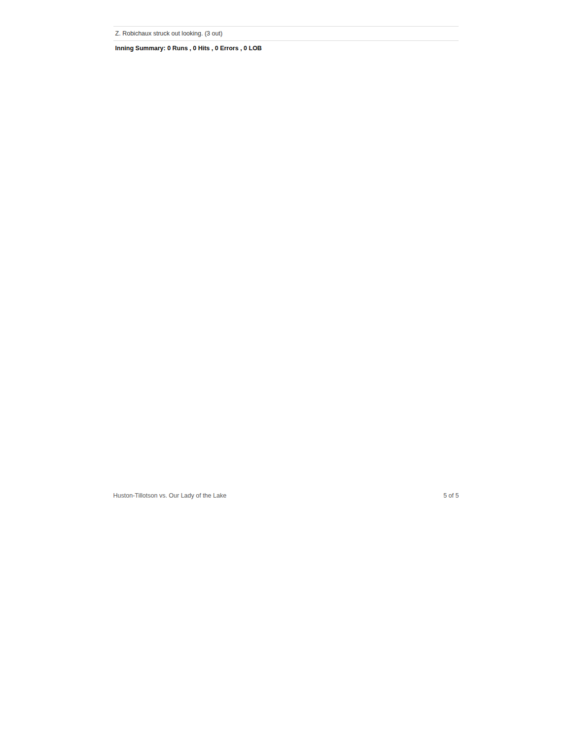Z. Robichaux struck out looking. (3 out)
Inning Summary: 0 Runs , 0 Hits , 0 Errors , 0 LOB
Huston-Tillotson vs. Our Lady of the Lake 5 of 5